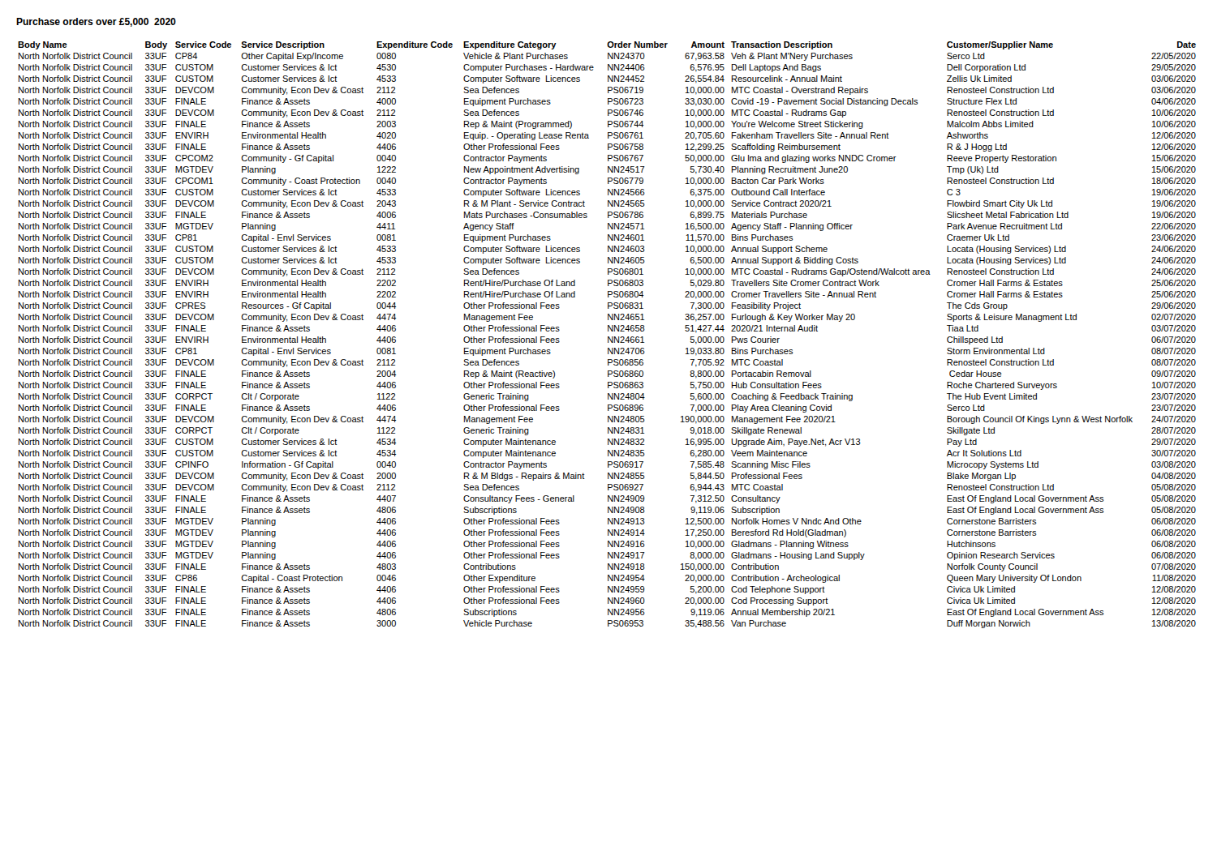Purchase orders over £5,000 2020
| Body Name | Body | Service Code | Service Description | Expenditure Code | Expenditure Category | Order Number | Amount | Transaction Description | Customer/Supplier Name | Date |
| --- | --- | --- | --- | --- | --- | --- | --- | --- | --- | --- |
| North Norfolk District Council | 33UF | CP84 | Other Capital Exp/Income | 0080 | Vehicle & Plant Purchases | NN24370 | 67,963.58 | Veh & Plant M'Nery Purchases | Serco Ltd | 22/05/2020 |
| North Norfolk District Council | 33UF | CUSTOM | Customer Services & Ict | 4530 | Computer Purchases - Hardware | NN24406 | 6,576.95 | Dell Laptops And Bags | Dell Corporation Ltd | 29/05/2020 |
| North Norfolk District Council | 33UF | CUSTOM | Customer Services & Ict | 4533 | Computer Software Licences | NN24452 | 26,554.84 | Resourcelink - Annual Maint | Zellis Uk Limited | 03/06/2020 |
| North Norfolk District Council | 33UF | DEVCOM | Community, Econ Dev & Coast | 2112 | Sea Defences | PS06719 | 10,000.00 | MTC Coastal - Overstrand Repairs | Renosteel Construction Ltd | 03/06/2020 |
| North Norfolk District Council | 33UF | FINALE | Finance & Assets | 4000 | Equipment Purchases | PS06723 | 33,030.00 | Covid -19 - Pavement Social Distancing Decals | Structure Flex Ltd | 04/06/2020 |
| North Norfolk District Council | 33UF | DEVCOM | Community, Econ Dev & Coast | 2112 | Sea Defences | PS06746 | 10,000.00 | MTC Coastal - Rudrams Gap | Renosteel Construction Ltd | 10/06/2020 |
| North Norfolk District Council | 33UF | FINALE | Finance & Assets | 2003 | Rep & Maint (Programmed) | PS06744 | 10,000.00 | You're Welcome Street Stickering | Malcolm Abbs Limited | 10/06/2020 |
| North Norfolk District Council | 33UF | ENVIRH | Environmental Health | 4020 | Equip. - Operating Lease Renta | PS06761 | 20,705.60 | Fakenham Travellers Site - Annual Rent | Ashworths | 12/06/2020 |
| North Norfolk District Council | 33UF | FINALE | Finance & Assets | 4406 | Other Professional Fees | PS06758 | 12,299.25 | Scaffolding Reimbursement | R & J Hogg Ltd | 12/06/2020 |
| North Norfolk District Council | 33UF | CPCOM2 | Community - Gf Capital | 0040 | Contractor Payments | PS06767 | 50,000.00 | Glu lma and glazing works NNDC Cromer | Reeve Property Restoration | 15/06/2020 |
| North Norfolk District Council | 33UF | MGTDEV | Planning | 1222 | New Appointment Advertising | NN24517 | 5,730.40 | Planning Recruitment June20 | Tmp (Uk) Ltd | 15/06/2020 |
| North Norfolk District Council | 33UF | CPCOM1 | Community - Coast Protection | 0040 | Contractor Payments | PS06779 | 10,000.00 | Bacton Car Park Works | Renosteel Construction Ltd | 18/06/2020 |
| North Norfolk District Council | 33UF | CUSTOM | Customer Services & Ict | 4533 | Computer Software Licences | NN24566 | 6,375.00 | Outbound Call Interface | C 3 | 19/06/2020 |
| North Norfolk District Council | 33UF | DEVCOM | Community, Econ Dev & Coast | 2043 | R & M Plant - Service Contract | NN24565 | 10,000.00 | Service Contract 2020/21 | Flowbird Smart City Uk Ltd | 19/06/2020 |
| North Norfolk District Council | 33UF | FINALE | Finance & Assets | 4006 | Mats Purchases -Consumables | PS06786 | 6,899.75 | Materials Purchase | Slicsheet Metal Fabrication Ltd | 19/06/2020 |
| North Norfolk District Council | 33UF | MGTDEV | Planning | 4411 | Agency Staff | NN24571 | 16,500.00 | Agency Staff - Planning Officer | Park Avenue Recruitment Ltd | 22/06/2020 |
| North Norfolk District Council | 33UF | CP81 | Capital - Envl Services | 0081 | Equipment Purchases | NN24601 | 11,570.00 | Bins Purchases | Craemer Uk Ltd | 23/06/2020 |
| North Norfolk District Council | 33UF | CUSTOM | Customer Services & Ict | 4533 | Computer Software Licences | NN24603 | 10,000.00 | Annual Support Scheme | Locata (Housing Services) Ltd | 24/06/2020 |
| North Norfolk District Council | 33UF | CUSTOM | Customer Services & Ict | 4533 | Computer Software Licences | NN24605 | 6,500.00 | Annual Support & Bidding Costs | Locata (Housing Services) Ltd | 24/06/2020 |
| North Norfolk District Council | 33UF | DEVCOM | Community, Econ Dev & Coast | 2112 | Sea Defences | PS06801 | 10,000.00 | MTC Coastal - Rudrams Gap/Ostend/Walcott area | Renosteel Construction Ltd | 24/06/2020 |
| North Norfolk District Council | 33UF | ENVIRH | Environmental Health | 2202 | Rent/Hire/Purchase Of Land | PS06803 | 5,029.80 | Travellers Site Cromer Contract Work | Cromer Hall Farms & Estates | 25/06/2020 |
| North Norfolk District Council | 33UF | ENVIRH | Environmental Health | 2202 | Rent/Hire/Purchase Of Land | PS06804 | 20,000.00 | Cromer Travellers Site - Annual Rent | Cromer Hall Farms & Estates | 25/06/2020 |
| North Norfolk District Council | 33UF | CPRES | Resources - Gf Capital | 0044 | Other Professional Fees | PS06831 | 7,300.00 | Feasibility Project | The Cds Group | 29/06/2020 |
| North Norfolk District Council | 33UF | DEVCOM | Community, Econ Dev & Coast | 4474 | Management Fee | NN24651 | 36,257.00 | Furlough & Key Worker May 20 | Sports & Leisure Managment Ltd | 02/07/2020 |
| North Norfolk District Council | 33UF | FINALE | Finance & Assets | 4406 | Other Professional Fees | NN24658 | 51,427.44 | 2020/21 Internal Audit | Tiaa Ltd | 03/07/2020 |
| North Norfolk District Council | 33UF | ENVIRH | Environmental Health | 4406 | Other Professional Fees | NN24661 | 5,000.00 | Pws Courier | Chillspeed Ltd | 06/07/2020 |
| North Norfolk District Council | 33UF | CP81 | Capital - Envl Services | 0081 | Equipment Purchases | NN24706 | 19,033.80 | Bins Purchases | Storm Environmental Ltd | 08/07/2020 |
| North Norfolk District Council | 33UF | DEVCOM | Community, Econ Dev & Coast | 2112 | Sea Defences | PS06856 | 7,705.92 | MTC Coastal | Renosteel Construction Ltd | 08/07/2020 |
| North Norfolk District Council | 33UF | FINALE | Finance & Assets | 2004 | Rep & Maint (Reactive) | PS06860 | 8,800.00 | Portacabin Removal | Cedar House | 09/07/2020 |
| North Norfolk District Council | 33UF | FINALE | Finance & Assets | 4406 | Other Professional Fees | PS06863 | 5,750.00 | Hub Consultation Fees | Roche Chartered Surveyors | 10/07/2020 |
| North Norfolk District Council | 33UF | CORPCT | Clt / Corporate | 1122 | Generic Training | NN24804 | 5,600.00 | Coaching & Feedback Training | The Hub Event Limited | 23/07/2020 |
| North Norfolk District Council | 33UF | FINALE | Finance & Assets | 4406 | Other Professional Fees | PS06896 | 7,000.00 | Play Area Cleaning Covid | Serco Ltd | 23/07/2020 |
| North Norfolk District Council | 33UF | DEVCOM | Community, Econ Dev & Coast | 4474 | Management Fee | NN24805 | 190,000.00 | Management Fee 2020/21 | Borough Council Of Kings Lynn & West Norfolk | 24/07/2020 |
| North Norfolk District Council | 33UF | CORPCT | Clt / Corporate | 1122 | Generic Training | NN24831 | 9,018.00 | Skillgate Renewal | Skillgate Ltd | 28/07/2020 |
| North Norfolk District Council | 33UF | CUSTOM | Customer Services & Ict | 4534 | Computer Maintenance | NN24832 | 16,995.00 | Upgrade Aim, Paye.Net, Acr V13 | Pay Ltd | 29/07/2020 |
| North Norfolk District Council | 33UF | CUSTOM | Customer Services & Ict | 4534 | Computer Maintenance | NN24835 | 6,280.00 | Veem Maintenance | Acr It Solutions Ltd | 30/07/2020 |
| North Norfolk District Council | 33UF | CPINFO | Information - Gf Capital | 0040 | Contractor Payments | PS06917 | 7,585.48 | Scanning Misc Files | Microcopy Systems Ltd | 03/08/2020 |
| North Norfolk District Council | 33UF | DEVCOM | Community, Econ Dev & Coast | 2000 | R & M Bldgs - Repairs & Maint | NN24855 | 5,844.50 | Professional Fees | Blake Morgan Llp | 04/08/2020 |
| North Norfolk District Council | 33UF | DEVCOM | Community, Econ Dev & Coast | 2112 | Sea Defences | PS06927 | 6,944.43 | MTC Coastal | Renosteel Construction Ltd | 05/08/2020 |
| North Norfolk District Council | 33UF | FINALE | Finance & Assets | 4407 | Consultancy Fees - General | NN24909 | 7,312.50 | Consultancy | East Of England Local Government Ass | 05/08/2020 |
| North Norfolk District Council | 33UF | FINALE | Finance & Assets | 4806 | Subscriptions | NN24908 | 9,119.06 | Subscription | East Of England Local Government Ass | 05/08/2020 |
| North Norfolk District Council | 33UF | MGTDEV | Planning | 4406 | Other Professional Fees | NN24913 | 12,500.00 | Norfolk Homes V Nndc And Othe | Cornerstone Barristers | 06/08/2020 |
| North Norfolk District Council | 33UF | MGTDEV | Planning | 4406 | Other Professional Fees | NN24914 | 17,250.00 | Beresford Rd Hold(Gladman) | Cornerstone Barristers | 06/08/2020 |
| North Norfolk District Council | 33UF | MGTDEV | Planning | 4406 | Other Professional Fees | NN24916 | 10,000.00 | Gladmans - Planning Witness | Hutchinsons | 06/08/2020 |
| North Norfolk District Council | 33UF | MGTDEV | Planning | 4406 | Other Professional Fees | NN24917 | 8,000.00 | Gladmans - Housing Land Supply | Opinion Research Services | 06/08/2020 |
| North Norfolk District Council | 33UF | FINALE | Finance & Assets | 4803 | Contributions | NN24918 | 150,000.00 | Contribution | Norfolk County Council | 07/08/2020 |
| North Norfolk District Council | 33UF | CP86 | Capital - Coast Protection | 0046 | Other Expenditure | NN24954 | 20,000.00 | Contribution - Archeological | Queen Mary University Of London | 11/08/2020 |
| North Norfolk District Council | 33UF | FINALE | Finance & Assets | 4406 | Other Professional Fees | NN24959 | 5,200.00 | Cod Telephone Support | Civica Uk Limited | 12/08/2020 |
| North Norfolk District Council | 33UF | FINALE | Finance & Assets | 4406 | Other Professional Fees | NN24960 | 20,000.00 | Cod Processing Support | Civica Uk Limited | 12/08/2020 |
| North Norfolk District Council | 33UF | FINALE | Finance & Assets | 4806 | Subscriptions | NN24956 | 9,119.06 | Annual Membership 20/21 | East Of England Local Government Ass | 12/08/2020 |
| North Norfolk District Council | 33UF | FINALE | Finance & Assets | 3000 | Vehicle Purchase | PS06953 | 35,488.56 | Van Purchase | Duff Morgan Norwich | 13/08/2020 |